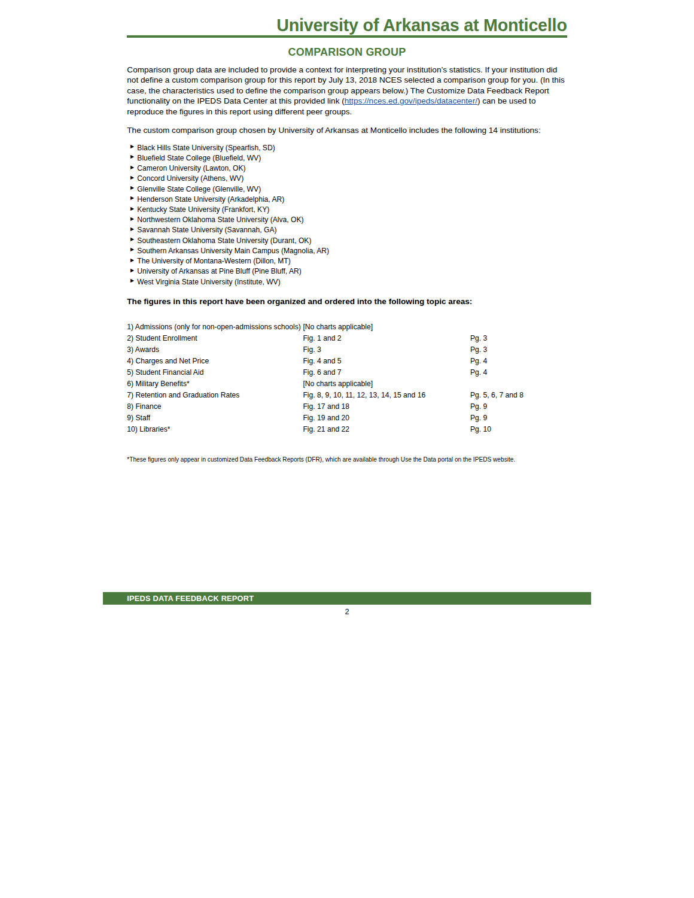University of Arkansas at Monticello
COMPARISON GROUP
Comparison group data are included to provide a context for interpreting your institution’s statistics. If your institution did not define a custom comparison group for this report by July 13, 2018 NCES selected a comparison group for you. (In this case, the characteristics used to define the comparison group appears below.) The Customize Data Feedback Report functionality on the IPEDS Data Center at this provided link (https://nces.ed.gov/ipeds/datacenter/) can be used to reproduce the figures in this report using different peer groups.
The custom comparison group chosen by University of Arkansas at Monticello includes the following 14 institutions:
Black Hills State University (Spearfish, SD)
Bluefield State College (Bluefield, WV)
Cameron University (Lawton, OK)
Concord University (Athens, WV)
Glenville State College (Glenville, WV)
Henderson State University (Arkadelphia, AR)
Kentucky State University (Frankfort, KY)
Northwestern Oklahoma State University (Alva, OK)
Savannah State University (Savannah, GA)
Southeastern Oklahoma State University (Durant, OK)
Southern Arkansas University Main Campus (Magnolia, AR)
The University of Montana-Western (Dillon, MT)
University of Arkansas at Pine Bluff (Pine Bluff, AR)
West Virginia State University (Institute, WV)
The figures in this report have been organized and ordered into the following topic areas:
| 1) Admissions (only for non-open-admissions schools) | [No charts applicable] | |
| 2) Student Enrollment | Fig. 1 and 2 | Pg. 3 |
| 3) Awards | Fig. 3 | Pg. 3 |
| 4) Charges and Net Price | Fig. 4 and 5 | Pg. 4 |
| 5) Student Financial Aid | Fig. 6 and 7 | Pg. 4 |
| 6) Military Benefits* | [No charts applicable] | |
| 7) Retention and Graduation Rates | Fig. 8, 9, 10, 11, 12, 13, 14, 15 and 16 | Pg. 5, 6, 7 and 8 |
| 8) Finance | Fig. 17 and 18 | Pg. 9 |
| 9) Staff | Fig. 19 and 20 | Pg. 9 |
| 10) Libraries* | Fig. 21 and 22 | Pg. 10 |
*These figures only appear in customized Data Feedback Reports (DFR), which are available through Use the Data portal on the IPEDS website.
IPEDS DATA FEEDBACK REPORT
2